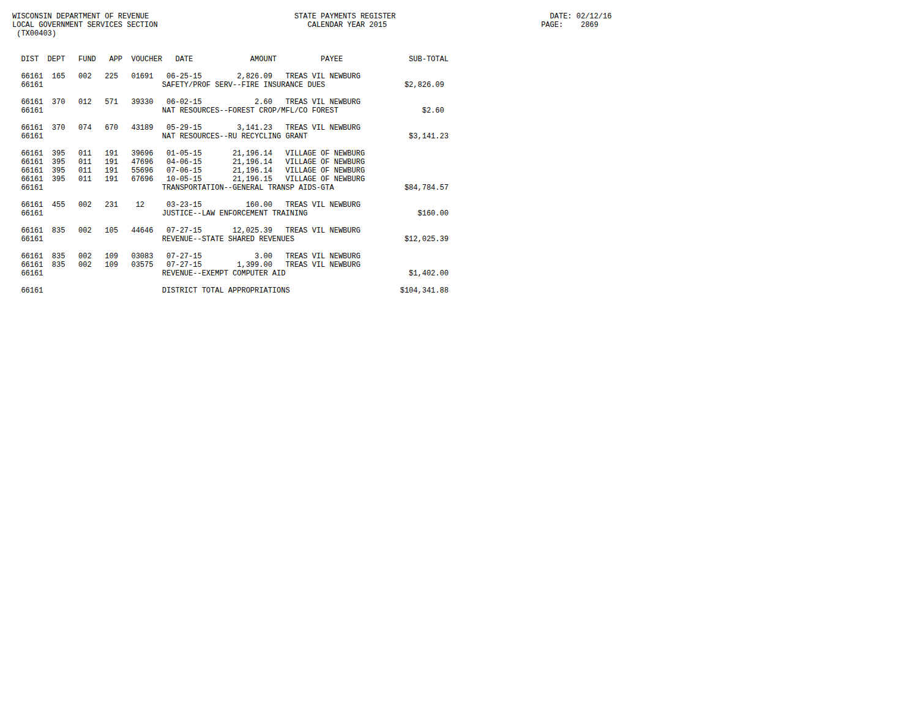WISCONSIN DEPARTMENT OF REVENUE STATE PAYMENTS REGISTER DATE: 02/12/16 LOCAL GOVERNMENT SERVICES SECTION CALENDAR YEAR 2015 PAGE: 2869 (TX00403) DIST DEPT FUND APP VOUCHER DATE AMOUNT PAYEE SUB-TOTAL 66161 165 002 225 01691 06-25-15 2,826.09 TREAS VIL NEWBURG 66161 SAFETY/PROF SERV--FIRE INSURANCE DUES $2,826.09 66161 370 012 571 39330 06-02-15 2.60 TREAS VIL NEWBURG 66161 NAT RESOURCES--FOREST CROP/MFL/CO FOREST $2.60 66161 370 074 670 43189 05-29-15 3,141.23 TREAS VIL NEWBURG 66161 NAT RESOURCES--RU RECYCLING GRANT $3,141.23 66161 395 011 191 39696 01-05-15 21,196.14 VILLAGE OF NEWBURG 66161 395 011 191 47696 04-06-15 21,196.14 VILLAGE OF NEWBURG 66161 395 011 191 55696 07-06-15 21,196.14 VILLAGE OF NEWBURG 66161 395 011 191 67696 10-05-15 21,196.15 VILLAGE OF NEWBURG 66161 TRANSPORTATION--GENERAL TRANSP AIDS-GTA $84,784.57 66161 455 002 231 12 03-23-15 160.00 TREAS VIL NEWBURG 66161 JUSTICE--LAW ENFORCEMENT TRAINING $160.00 66161 835 002 105 44646 07-27-15 12,025.39 TREAS VIL NEWBURG 66161 REVENUE--STATE SHARED REVENUES $12,025.39 66161 835 002 109 03083 07-27-15 3.00 TREAS VIL NEWBURG 66161 835 002 109 03575 07-27-15 1,399.00 TREAS VIL NEWBURG 66161 REVENUE--EXEMPT COMPUTER AID $1,402.00 66161 DISTRICT TOTAL APPROPRIATIONS $104,341.88